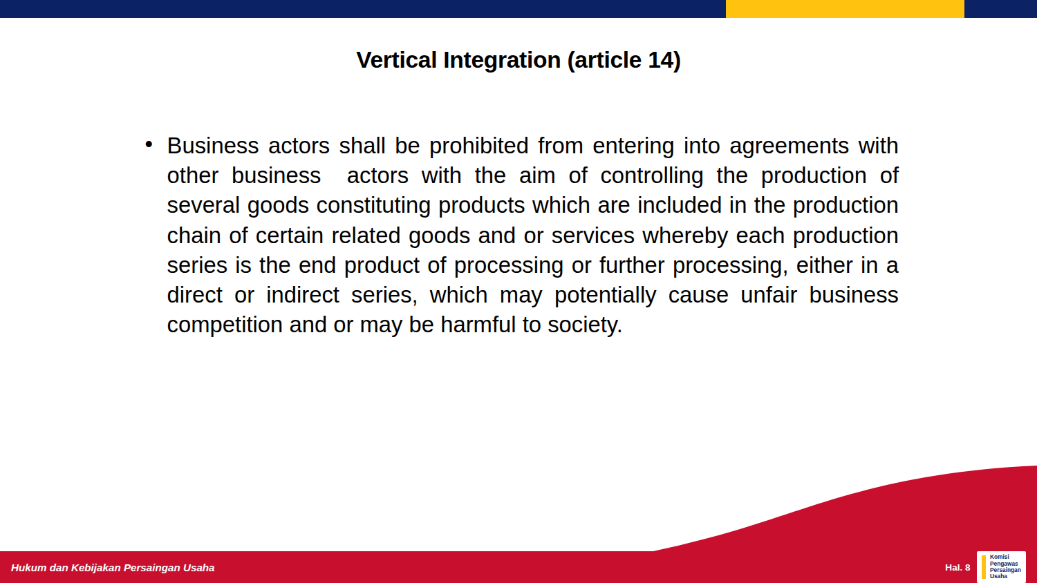Vertical Integration (article 14)
Business actors shall be prohibited from entering into agreements with other business actors with the aim of controlling the production of several goods constituting products which are included in the production chain of certain related goods and or services whereby each production series is the end product of processing or further processing, either in a direct or indirect series, which may potentially cause unfair business competition and or may be harmful to society.
Hukum dan Kebijakan Persaingan Usaha Hal. 8 Komisi
Pengawas
Persaingan
Usaha